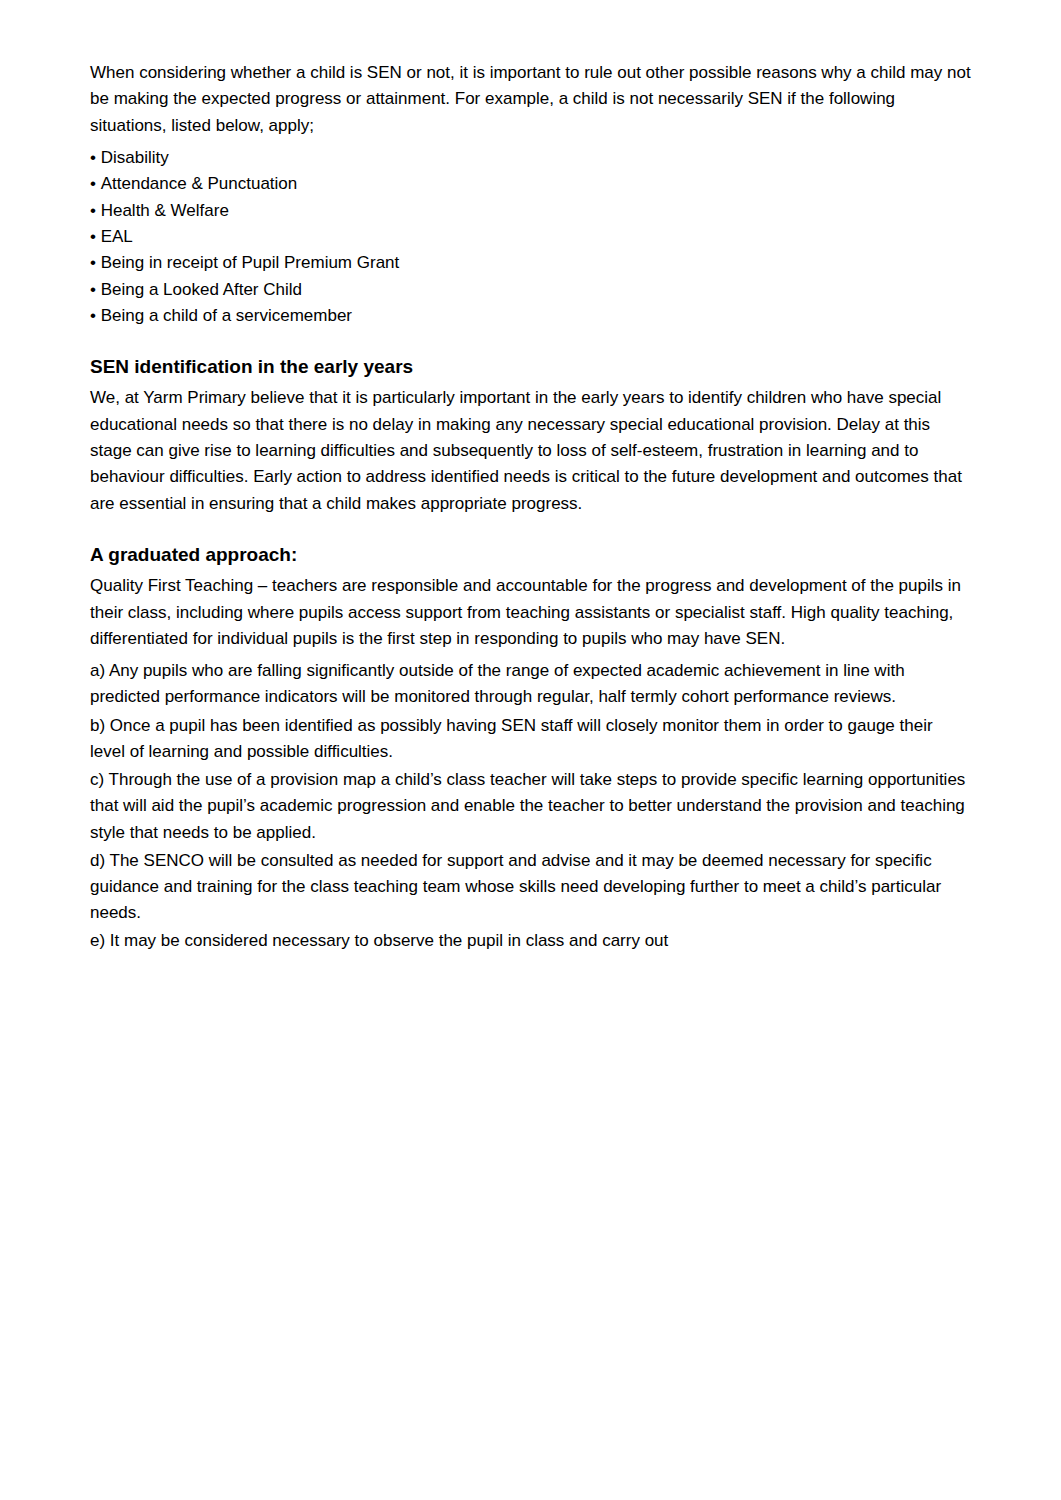When considering whether a child is SEN or not, it is important to rule out other possible reasons why a child may not be making the expected progress or attainment. For example, a child is not necessarily SEN if the following situations, listed below, apply;
Disability
Attendance & Punctuation
Health & Welfare
EAL
Being in receipt of Pupil Premium Grant
Being a Looked After Child
Being a child of a servicemember
SEN identification in the early years
We, at Yarm Primary believe that it is particularly important in the early years to identify children who have special educational needs so that there is no delay in making any necessary special educational provision. Delay at this stage can give rise to learning difficulties and subsequently to loss of self-esteem, frustration in learning and to behaviour difficulties. Early action to address identified needs is critical to the future development and outcomes that are essential in ensuring that a child makes appropriate progress.
A graduated approach:
Quality First Teaching – teachers are responsible and accountable for the progress and development of the pupils in their class, including where pupils access support from teaching assistants or specialist staff. High quality teaching, differentiated for individual pupils is the first step in responding to pupils who may have SEN.
a) Any pupils who are falling significantly outside of the range of expected academic achievement in line with predicted performance indicators will be monitored through regular, half termly cohort performance reviews.
b) Once a pupil has been identified as possibly having SEN staff will closely monitor them in order to gauge their level of learning and possible difficulties.
c) Through the use of a provision map a child’s class teacher will take steps to provide specific learning opportunities that will aid the pupil’s academic progression and enable the teacher to better understand the provision and teaching style that needs to be applied.
d) The SENCO will be consulted as needed for support and advise and it may be deemed necessary for specific guidance and training for the class teaching team whose skills need developing further to meet a child’s particular needs.
e) It may be considered necessary to observe the pupil in class and carry out